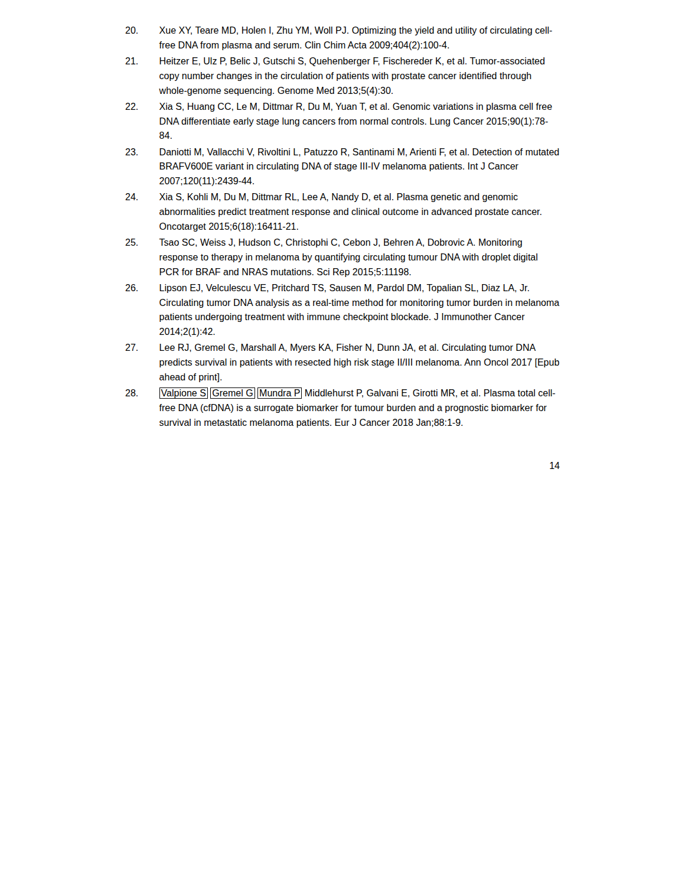Xue XY, Teare MD, Holen I, Zhu YM, Woll PJ. Optimizing the yield and utility of circulating cell-free DNA from plasma and serum. Clin Chim Acta 2009;404(2):100-4.
Heitzer E, Ulz P, Belic J, Gutschi S, Quehenberger F, Fischereder K, et al. Tumor-associated copy number changes in the circulation of patients with prostate cancer identified through whole-genome sequencing. Genome Med 2013;5(4):30.
Xia S, Huang CC, Le M, Dittmar R, Du M, Yuan T, et al. Genomic variations in plasma cell free DNA differentiate early stage lung cancers from normal controls. Lung Cancer 2015;90(1):78-84.
Daniotti M, Vallacchi V, Rivoltini L, Patuzzo R, Santinami M, Arienti F, et al. Detection of mutated BRAFV600E variant in circulating DNA of stage III-IV melanoma patients. Int J Cancer 2007;120(11):2439-44.
Xia S, Kohli M, Du M, Dittmar RL, Lee A, Nandy D, et al. Plasma genetic and genomic abnormalities predict treatment response and clinical outcome in advanced prostate cancer. Oncotarget 2015;6(18):16411-21.
Tsao SC, Weiss J, Hudson C, Christophi C, Cebon J, Behren A, Dobrovic A. Monitoring response to therapy in melanoma by quantifying circulating tumour DNA with droplet digital PCR for BRAF and NRAS mutations. Sci Rep 2015;5:11198.
Lipson EJ, Velculescu VE, Pritchard TS, Sausen M, Pardol DM, Topalian SL, Diaz LA, Jr. Circulating tumor DNA analysis as a real-time method for monitoring tumor burden in melanoma patients undergoing treatment with immune checkpoint blockade. J Immunother Cancer 2014;2(1):42.
Lee RJ, Gremel G, Marshall A, Myers KA, Fisher N, Dunn JA, et al. Circulating tumor DNA predicts survival in patients with resected high risk stage II/III melanoma. Ann Oncol 2017 [Epub ahead of print].
Valpione S Gremel G Mundra P Middlehurst P, Galvani E, Girotti MR, et al. Plasma total cell-free DNA (cfDNA) is a surrogate biomarker for tumour burden and a prognostic biomarker for survival in metastatic melanoma patients. Eur J Cancer 2018 Jan;88:1-9.
14